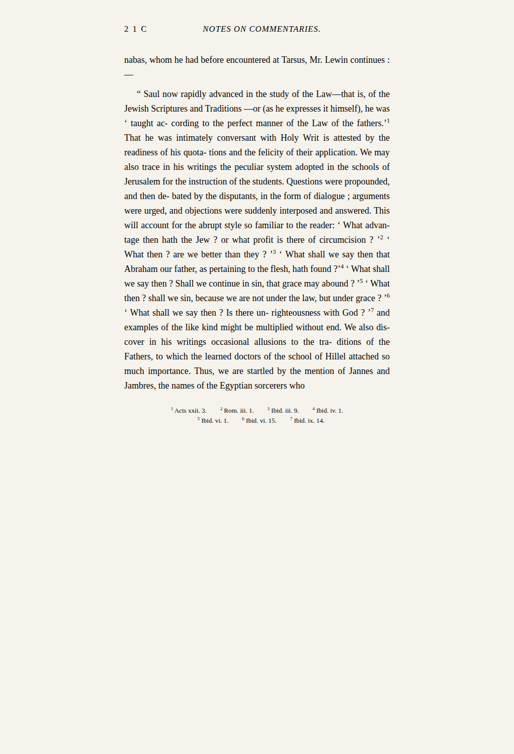2 1 C NOTES ON COMMENTARIES.
nabas, whom he had before encountered at Tarsus, Mr. Lewin continues :—
“ Saul now rapidly advanced in the study of the Law—that is, of the Jewish Scriptures and Traditions —or (as he expresses it himself), he was ‘ taught ac- cording to the perfect manner of the Law of the fathers.’1 That he was intimately conversant with Holy Writ is attested by the readiness of his quota- tions and the felicity of their application. We may also trace in his writings the peculiar system adopted in the schools of Jerusalem for the instruction of the students. Questions were propounded, and then de- bated by the disputants, in the form of dialogue ; arguments were urged, and objections were suddenly interposed and answered. This will account for the abrupt style so familiar to the reader: ‘ What advan- tage then hath the Jew ? or what profit is there of circumcision ? ’2 ‘ What then ? are we better than they ? ’3 ‘ What shall we say then that Abraham our father, as pertaining to the flesh, hath found ?’4 ‘ What shall we say then ? Shall we continue in sin, that grace may abound ? ’5 ‘ What then ? shall we sin, because we are not under the law, but under grace ? ’6 ‘ What shall we say then ? Is there un- righteousness with God ? ’7 and examples of the like kind might be multiplied without end. We also dis- cover in his writings occasional allusions to the tra- ditions of the Fathers, to which the learned doctors of the school of Hillel attached so much importance. Thus, we are startled by the mention of Jannes and Jambres, the names of the Egyptian sorcerers who
1 Acts xxii. 3. 2 Rom. iii. 1. 3 Ibid. iii. 9. 4 Ibid. iv. 1.
5 Ibid. vi. 1. 6 Ibid. vi. 15. 7 Ibid. ix. 14.